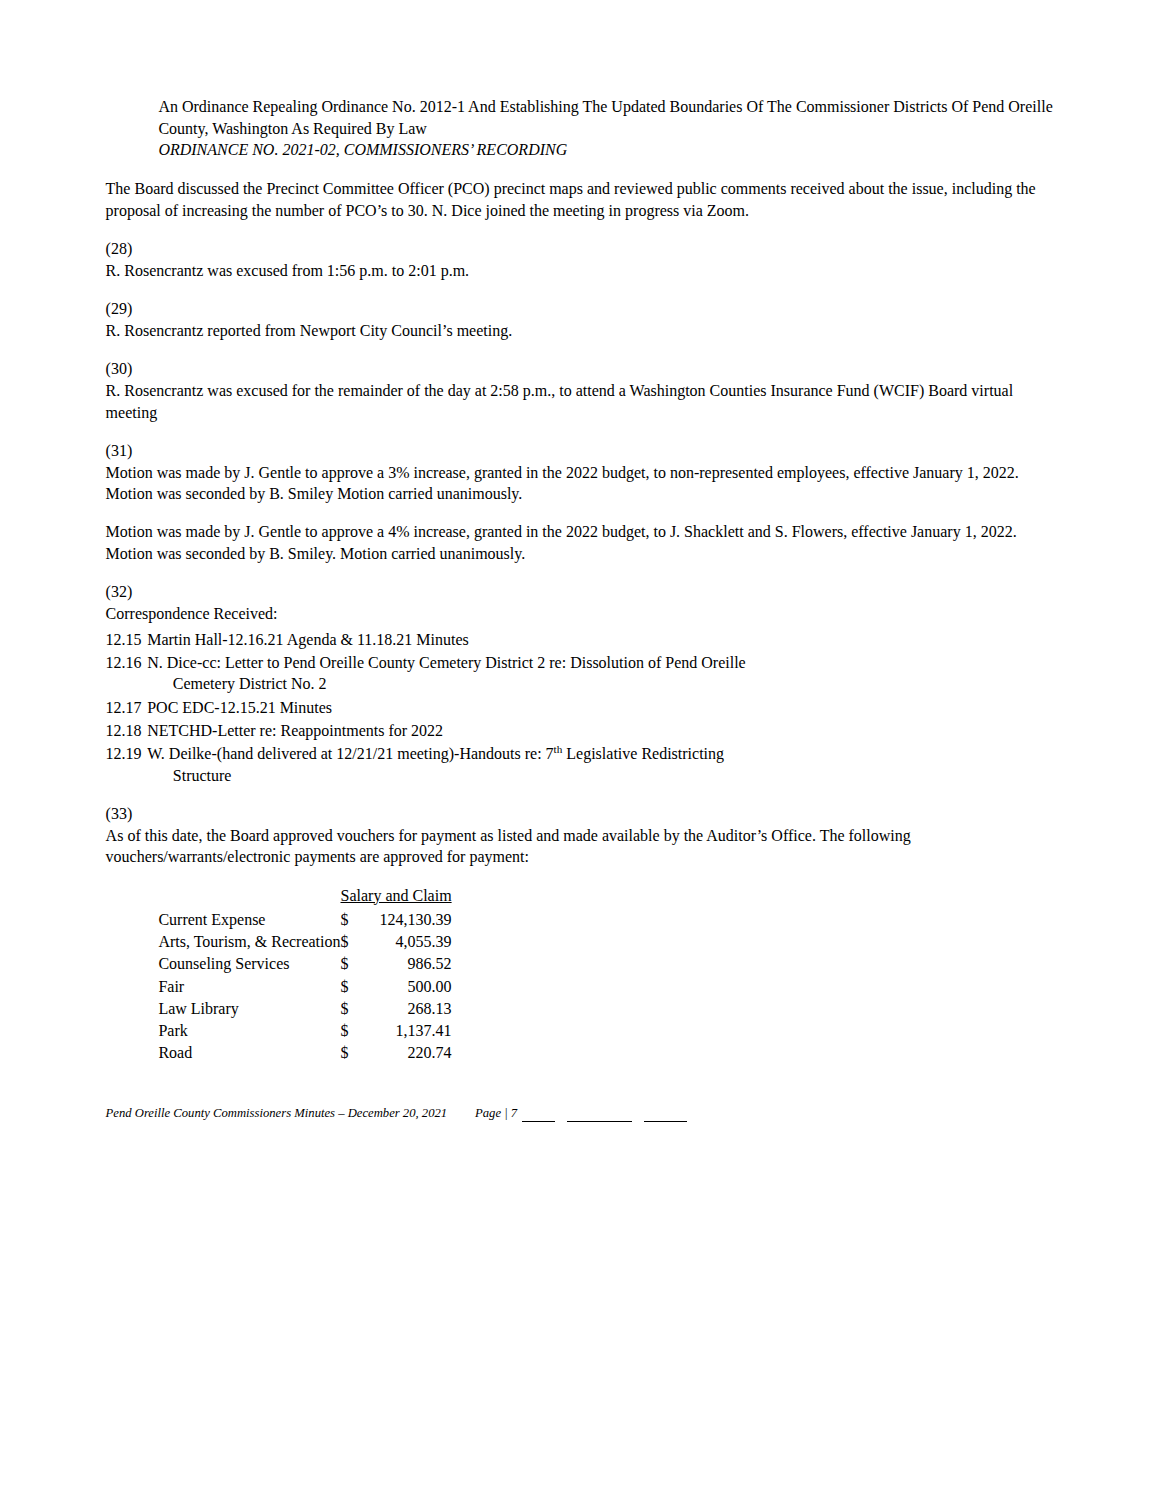An Ordinance Repealing Ordinance No. 2012-1 And Establishing The Updated Boundaries Of The Commissioner Districts Of Pend Oreille County, Washington As Required By Law
ORDINANCE NO. 2021-02, COMMISSIONERS’ RECORDING
The Board discussed the Precinct Committee Officer (PCO) precinct maps and reviewed public comments received about the issue, including the proposal of increasing the number of PCO’s to 30. N. Dice joined the meeting in progress via Zoom.
(28)
R. Rosencrantz was excused from 1:56 p.m. to 2:01 p.m.
(29)
R. Rosencrantz reported from Newport City Council’s meeting.
(30)
R. Rosencrantz was excused for the remainder of the day at 2:58 p.m., to attend a Washington Counties Insurance Fund (WCIF) Board virtual meeting
(31)
Motion was made by J. Gentle to approve a 3% increase, granted in the 2022 budget, to non-represented employees, effective January 1, 2022. Motion was seconded by B. Smiley Motion carried unanimously.
Motion was made by J. Gentle to approve a 4% increase, granted in the 2022 budget, to J. Shacklett and S. Flowers, effective January 1, 2022. Motion was seconded by B. Smiley. Motion carried unanimously.
(32)
Correspondence Received:
12.15 Martin Hall-12.16.21 Agenda & 11.18.21 Minutes
12.16 N. Dice-cc: Letter to Pend Oreille County Cemetery District 2 re: Dissolution of Pend OreilleCemetery District No. 2
12.17 POC EDC-12.15.21 Minutes
12.18 NETCHD-Letter re: Reappointments for 2022
12.19 W. Deilke-(hand delivered at 12/21/21 meeting)-Handouts re: 7th Legislative RedistrictingStructure
(33)
As of this date, the Board approved vouchers for payment as listed and made available by the Auditor’s Office. The following vouchers/warrants/electronic payments are approved for payment:
| | Salary and Claim |
| Current Expense | $ | 124,130.39 |
| Arts, Tourism, & Recreation | $ | 4,055.39 |
| Counseling Services | $ | 986.52 |
| Fair | $ | 500.00 |
| Law Library | $ | 268.13 |
| Park | $ | 1,137.41 |
| Road | $ | 220.74 |
Pend Oreille County Commissioners Minutes – December 20, 2021
Page | 7